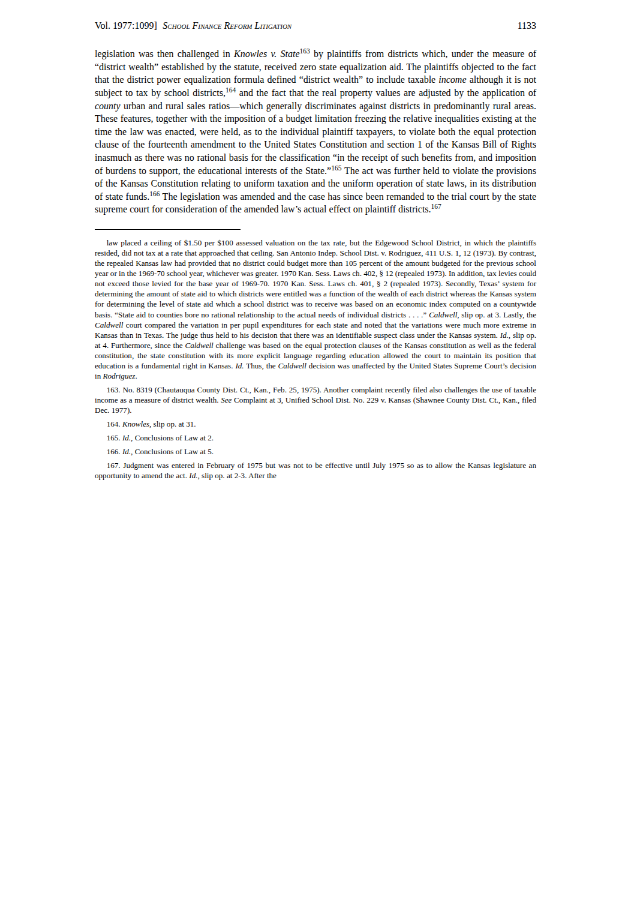Vol. 1977:1099] School Finance Reform Litigation 1133
legislation was then challenged in Knowles v. State163 by plaintiffs from districts which, under the measure of “district wealth” established by the statute, received zero state equalization aid. The plaintiffs objected to the fact that the district power equalization formula defined “district wealth” to include taxable income although it is not subject to tax by school districts,164 and the fact that the real property values are adjusted by the application of county urban and rural sales ratios—which generally discriminates against districts in predominantly rural areas. These features, together with the imposition of a budget limitation freezing the relative inequalities existing at the time the law was enacted, were held, as to the individual plaintiff taxpayers, to violate both the equal protection clause of the fourteenth amendment to the United States Constitution and section 1 of the Kansas Bill of Rights inasmuch as there was no rational basis for the classification “in the receipt of such benefits from, and imposition of burdens to support, the educational interests of the State.”165 The act was further held to violate the provisions of the Kansas Constitution relating to uniform taxation and the uniform operation of state laws, in its distribution of state funds.166 The legislation was amended and the case has since been remanded to the trial court by the state supreme court for consideration of the amended law’s actual effect on plaintiff districts.167
law placed a ceiling of $1.50 per $100 assessed valuation on the tax rate, but the Edgewood School District, in which the plaintiffs resided, did not tax at a rate that approached that ceiling. San Antonio Indep. School Dist. v. Rodriguez, 411 U.S. 1, 12 (1973). By contrast, the repealed Kansas law had provided that no district could budget more than 105 percent of the amount budgeted for the previous school year or in the 1969-70 school year, whichever was greater. 1970 Kan. Sess. Laws ch. 402, § 12 (repealed 1973). In addition, tax levies could not exceed those levied for the base year of 1969-70. 1970 Kan. Sess. Laws ch. 401, § 2 (repealed 1973). Secondly, Texas’ system for determining the amount of state aid to which districts were entitled was a function of the wealth of each district whereas the Kansas system for determining the level of state aid which a school district was to receive was based on an economic index computed on a countywide basis. “State aid to counties bore no rational relationship to the actual needs of individual districts . . . .” Caldwell, slip op. at 3. Lastly, the Caldwell court compared the variation in per pupil expenditures for each state and noted that the variations were much more extreme in Kansas than in Texas. The judge thus held to his decision that there was an identifiable suspect class under the Kansas system. Id., slip op. at 4. Furthermore, since the Caldwell challenge was based on the equal protection clauses of the Kansas constitution as well as the federal constitution, the state constitution with its more explicit language regarding education allowed the court to maintain its position that education is a fundamental right in Kansas. Id. Thus, the Caldwell decision was unaffected by the United States Supreme Court’s decision in Rodriguez.
163. No. 8319 (Chautauqua County Dist. Ct., Kan., Feb. 25, 1975). Another complaint recently filed also challenges the use of taxable income as a measure of district wealth. See Complaint at 3, Unified School Dist. No. 229 v. Kansas (Shawnee County Dist. Ct., Kan., filed Dec. 1977).
164. Knowles, slip op. at 31.
165. Id., Conclusions of Law at 2.
166. Id., Conclusions of Law at 5.
167. Judgment was entered in February of 1975 but was not to be effective until July 1975 so as to allow the Kansas legislature an opportunity to amend the act. Id., slip op. at 2-3. After the